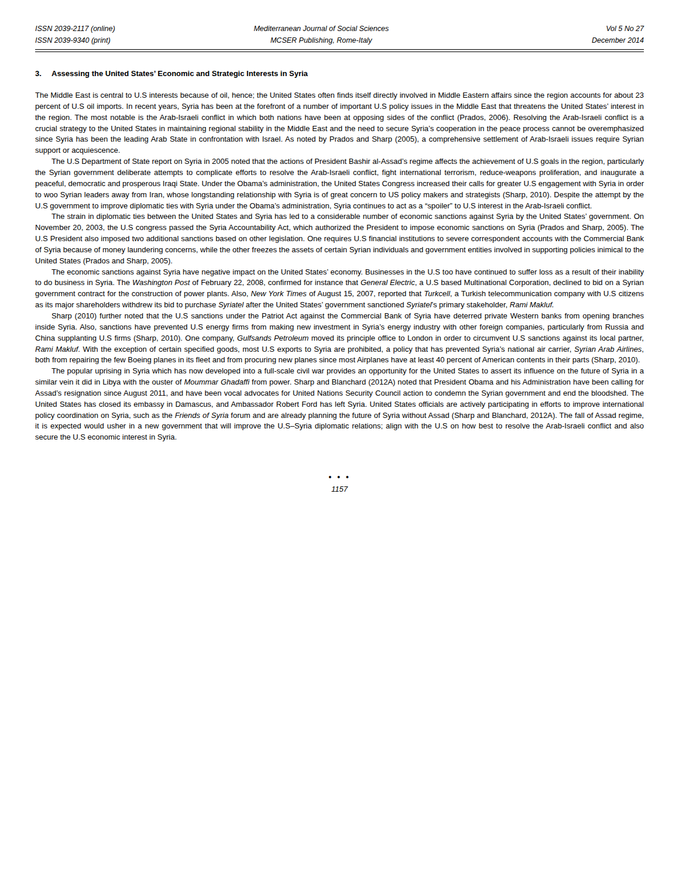| ISSN 2039-2117 (online) | Mediterranean Journal of Social Sciences | Vol 5 No 27 |
| ISSN 2039-9340 (print) | MCSER Publishing, Rome-Italy | December 2014 |
3. Assessing the United States’ Economic and Strategic Interests in Syria
The Middle East is central to U.S interests because of oil, hence; the United States often finds itself directly involved in Middle Eastern affairs since the region accounts for about 23 percent of U.S oil imports. In recent years, Syria has been at the forefront of a number of important U.S policy issues in the Middle East that threatens the United States’ interest in the region. The most notable is the Arab-Israeli conflict in which both nations have been at opposing sides of the conflict (Prados, 2006). Resolving the Arab-Israeli conflict is a crucial strategy to the United States in maintaining regional stability in the Middle East and the need to secure Syria’s cooperation in the peace process cannot be overemphasized since Syria has been the leading Arab State in confrontation with Israel. As noted by Prados and Sharp (2005), a comprehensive settlement of Arab-Israeli issues require Syrian support or acquiescence.
The U.S Department of State report on Syria in 2005 noted that the actions of President Bashir al-Assad’s regime affects the achievement of U.S goals in the region, particularly the Syrian government deliberate attempts to complicate efforts to resolve the Arab-Israeli conflict, fight international terrorism, reduce-weapons proliferation, and inaugurate a peaceful, democratic and prosperous Iraqi State. Under the Obama’s administration, the United States Congress increased their calls for greater U.S engagement with Syria in order to woo Syrian leaders away from Iran, whose longstanding relationship with Syria is of great concern to US policy makers and strategists (Sharp, 2010). Despite the attempt by the U.S government to improve diplomatic ties with Syria under the Obama’s administration, Syria continues to act as a “spoiler” to U.S interest in the Arab-Israeli conflict.
The strain in diplomatic ties between the United States and Syria has led to a considerable number of economic sanctions against Syria by the United States’ government. On November 20, 2003, the U.S congress passed the Syria Accountability Act, which authorized the President to impose economic sanctions on Syria (Prados and Sharp, 2005). The U.S President also imposed two additional sanctions based on other legislation. One requires U.S financial institutions to severe correspondent accounts with the Commercial Bank of Syria because of money laundering concerns, while the other freezes the assets of certain Syrian individuals and government entities involved in supporting policies inimical to the United States (Prados and Sharp, 2005).
The economic sanctions against Syria have negative impact on the United States’ economy. Businesses in the U.S too have continued to suffer loss as a result of their inability to do business in Syria. The Washington Post of February 22, 2008, confirmed for instance that General Electric, a U.S based Multinational Corporation, declined to bid on a Syrian government contract for the construction of power plants. Also, New York Times of August 15, 2007, reported that Turkcell, a Turkish telecommunication company with U.S citizens as its major shareholders withdrew its bid to purchase Syriatel after the United States’ government sanctioned Syriatel’s primary stakeholder, Rami Makluf.
Sharp (2010) further noted that the U.S sanctions under the Patriot Act against the Commercial Bank of Syria have deterred private Western banks from opening branches inside Syria. Also, sanctions have prevented U.S energy firms from making new investment in Syria’s energy industry with other foreign companies, particularly from Russia and China supplanting U.S firms (Sharp, 2010). One company, Gulfsands Petroleum moved its principle office to London in order to circumvent U.S sanctions against its local partner, Rami Makluf. With the exception of certain specified goods, most U.S exports to Syria are prohibited, a policy that has prevented Syria’s national air carrier, Syrian Arab Airlines, both from repairing the few Boeing planes in its fleet and from procuring new planes since most Airplanes have at least 40 percent of American contents in their parts (Sharp, 2010).
The popular uprising in Syria which has now developed into a full-scale civil war provides an opportunity for the United States to assert its influence on the future of Syria in a similar vein it did in Libya with the ouster of Moummar Ghadaffi from power. Sharp and Blanchard (2012A) noted that President Obama and his Administration have been calling for Assad’s resignation since August 2011, and have been vocal advocates for United Nations Security Council action to condemn the Syrian government and end the bloodshed. The United States has closed its embassy in Damascus, and Ambassador Robert Ford has left Syria. United States officials are actively participating in efforts to improve international policy coordination on Syria, such as the Friends of Syria forum and are already planning the future of Syria without Assad (Sharp and Blanchard, 2012A). The fall of Assad regime, it is expected would usher in a new government that will improve the U.S–Syria diplomatic relations; align with the U.S on how best to resolve the Arab-Israeli conflict and also secure the U.S economic interest in Syria.
• • •
1157